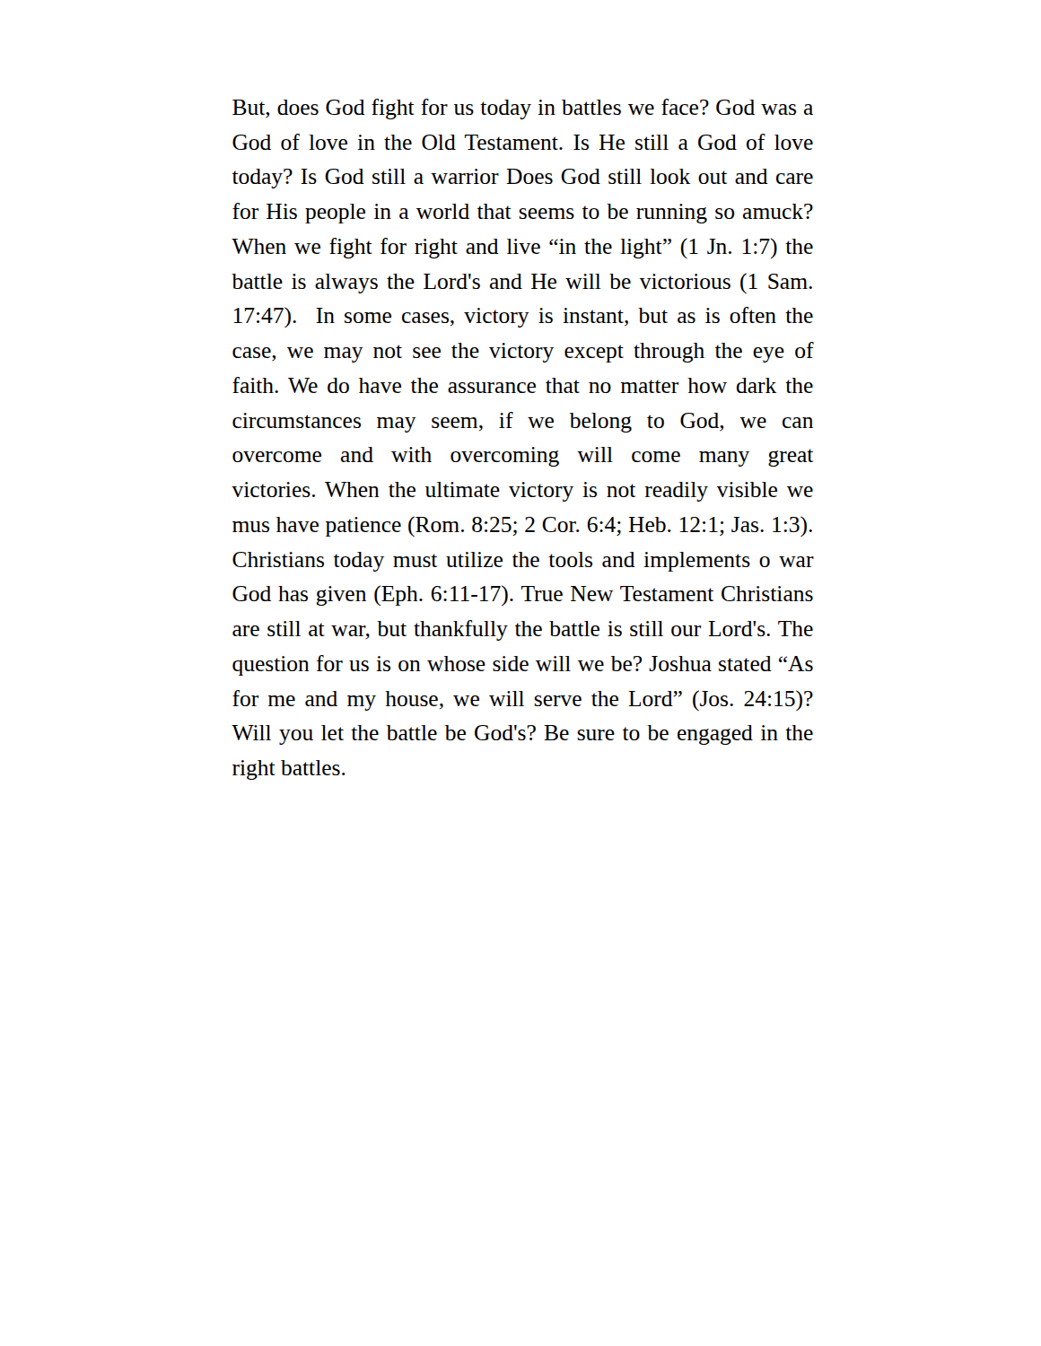But, does God fight for us today in battles we face? God was a God of love in the Old Testament. Is He still a God of love today? Is God still a warrior Does God still look out and care for His people in a world that seems to be running so amuck? When we fight for right and live “in the light” (1 Jn. 1:7) the battle is always the Lord's and He will be victorious (1 Sam. 17:47). In some cases, victory is instant, but as is often the case, we may not see the victory except through the eye of faith. We do have the assurance that no matter how dark the circumstances may seem, if we belong to God, we can overcome and with overcoming will come many great victories. When the ultimate victory is not readily visible we mus have patience (Rom. 8:25; 2 Cor. 6:4; Heb. 12:1; Jas. 1:3). Christians today must utilize the tools and implements o war God has given (Eph. 6:11-17). True New Testament Christians are still at war, but thankfully the battle is still our Lord's. The question for us is on whose side will we be? Joshua stated “As for me and my house, we will serve the Lord” (Jos. 24:15)? Will you let the battle be God's? Be sure to be engaged in the right battles.